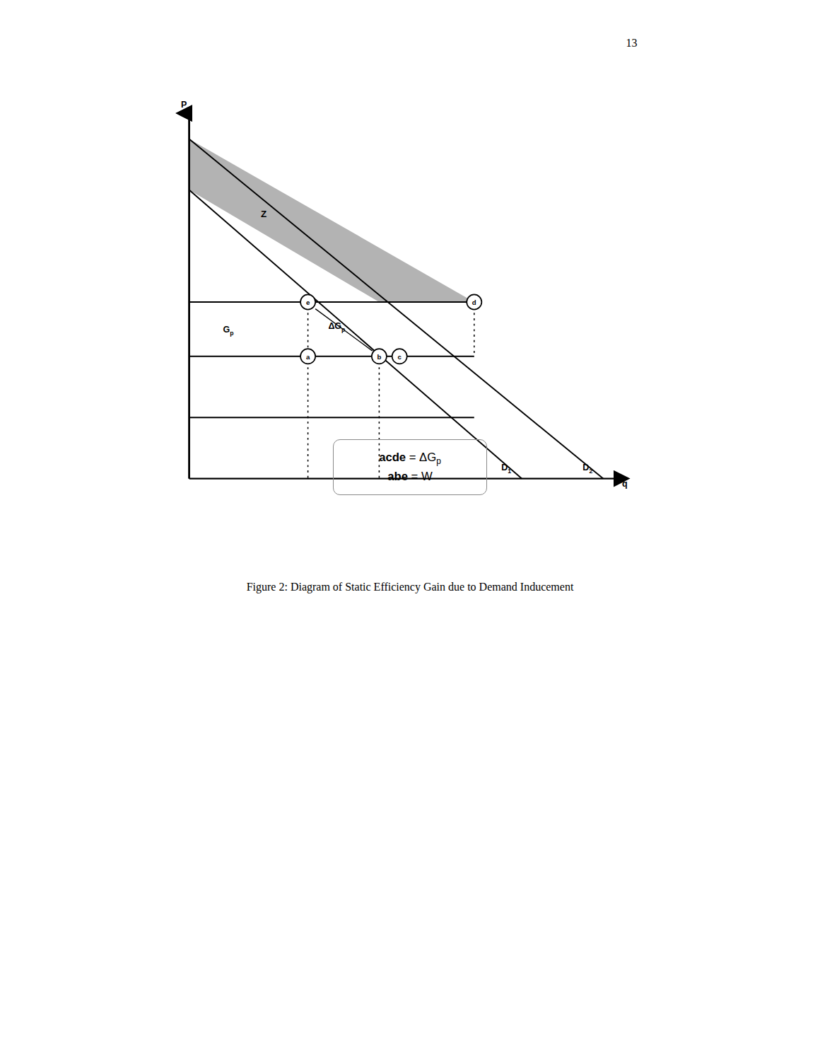13
e d a b c P q Z Gp ΔGp D1 D2
acde = ΔGp
abe = W
Figure 2: Diagram of Static Efficiency Gain due to Demand Inducement